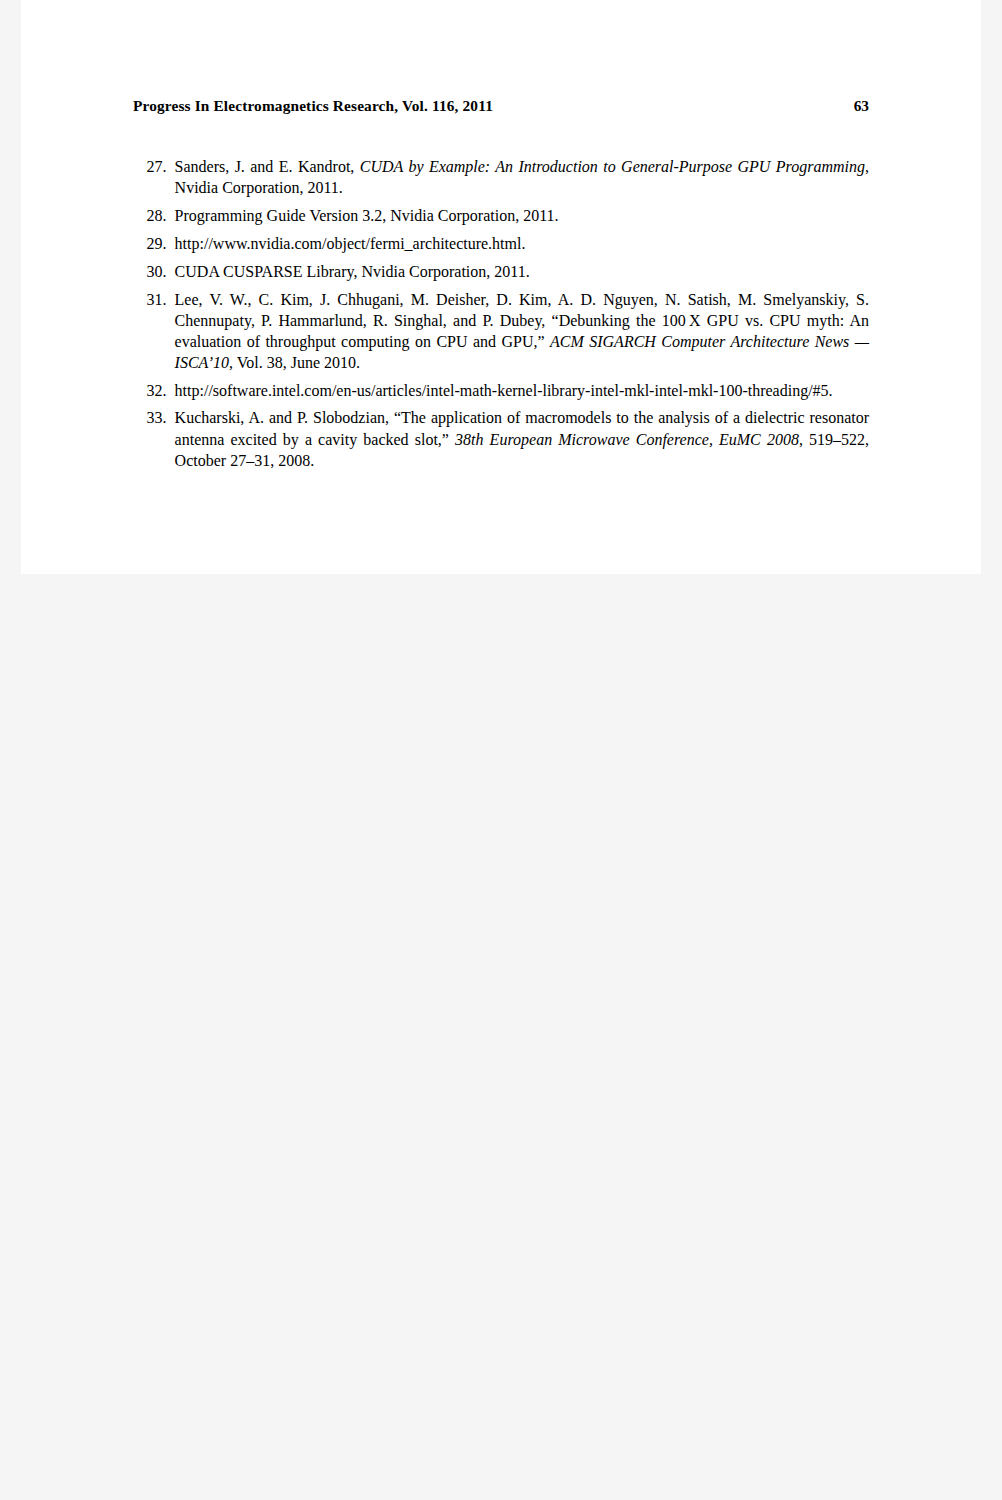Progress In Electromagnetics Research, Vol. 116, 2011 63
27. Sanders, J. and E. Kandrot, CUDA by Example: An Introduction to General-Purpose GPU Programming, Nvidia Corporation, 2011.
28. Programming Guide Version 3.2, Nvidia Corporation, 2011.
29. http://www.nvidia.com/object/fermi_architecture.html.
30. CUDA CUSPARSE Library, Nvidia Corporation, 2011.
31. Lee, V. W., C. Kim, J. Chhugani, M. Deisher, D. Kim, A. D. Nguyen, N. Satish, M. Smelyanskiy, S. Chennupaty, P. Hammarlund, R. Singhal, and P. Dubey, “Debunking the 100 X GPU vs. CPU myth: An evaluation of throughput computing on CPU and GPU,” ACM SIGARCH Computer Architecture News — ISCA’10, Vol. 38, June 2010.
32. http://software.intel.com/en-us/articles/intel-math-kernel-library-intel-mkl-intel-mkl-100-threading/#5.
33. Kucharski, A. and P. Slobodzian, “The application of macromodels to the analysis of a dielectric resonator antenna excited by a cavity backed slot,” 38th European Microwave Conference, EuMC 2008, 519–522, October 27–31, 2008.